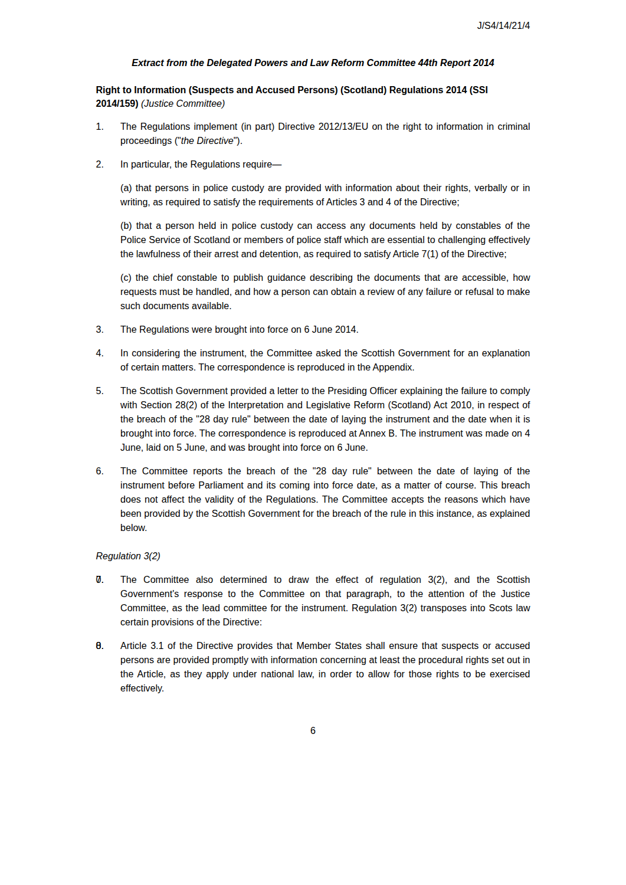J/S4/14/21/4
Extract from the Delegated Powers and Law Reform Committee 44th Report 2014
Right to Information (Suspects and Accused Persons) (Scotland) Regulations 2014 (SSI 2014/159) (Justice Committee)
The Regulations implement (in part) Directive 2012/13/EU on the right to information in criminal proceedings ("the Directive").
In particular, the Regulations require—
(a) that persons in police custody are provided with information about their rights, verbally or in writing, as required to satisfy the requirements of Articles 3 and 4 of the Directive;
(b) that a person held in police custody can access any documents held by constables of the Police Service of Scotland or members of police staff which are essential to challenging effectively the lawfulness of their arrest and detention, as required to satisfy Article 7(1) of the Directive;
(c) the chief constable to publish guidance describing the documents that are accessible, how requests must be handled, and how a person can obtain a review of any failure or refusal to make such documents available.
The Regulations were brought into force on 6 June 2014.
In considering the instrument, the Committee asked the Scottish Government for an explanation of certain matters. The correspondence is reproduced in the Appendix.
The Scottish Government provided a letter to the Presiding Officer explaining the failure to comply with Section 28(2) of the Interpretation and Legislative Reform (Scotland) Act 2010, in respect of the breach of the "28 day rule" between the date of laying the instrument and the date when it is brought into force. The correspondence is reproduced at Annex B. The instrument was made on 4 June, laid on 5 June, and was brought into force on 6 June.
The Committee reports the breach of the "28 day rule" between the date of laying of the instrument before Parliament and its coming into force date, as a matter of course. This breach does not affect the validity of the Regulations. The Committee accepts the reasons which have been provided by the Scottish Government for the breach of the rule in this instance, as explained below.
Regulation 3(2)
7. The Committee also determined to draw the effect of regulation 3(2), and the Scottish Government's response to the Committee on that paragraph, to the attention of the Justice Committee, as the lead committee for the instrument. Regulation 3(2) transposes into Scots law certain provisions of the Directive:
8. Article 3.1 of the Directive provides that Member States shall ensure that suspects or accused persons are provided promptly with information concerning at least the procedural rights set out in the Article, as they apply under national law, in order to allow for those rights to be exercised effectively.
6